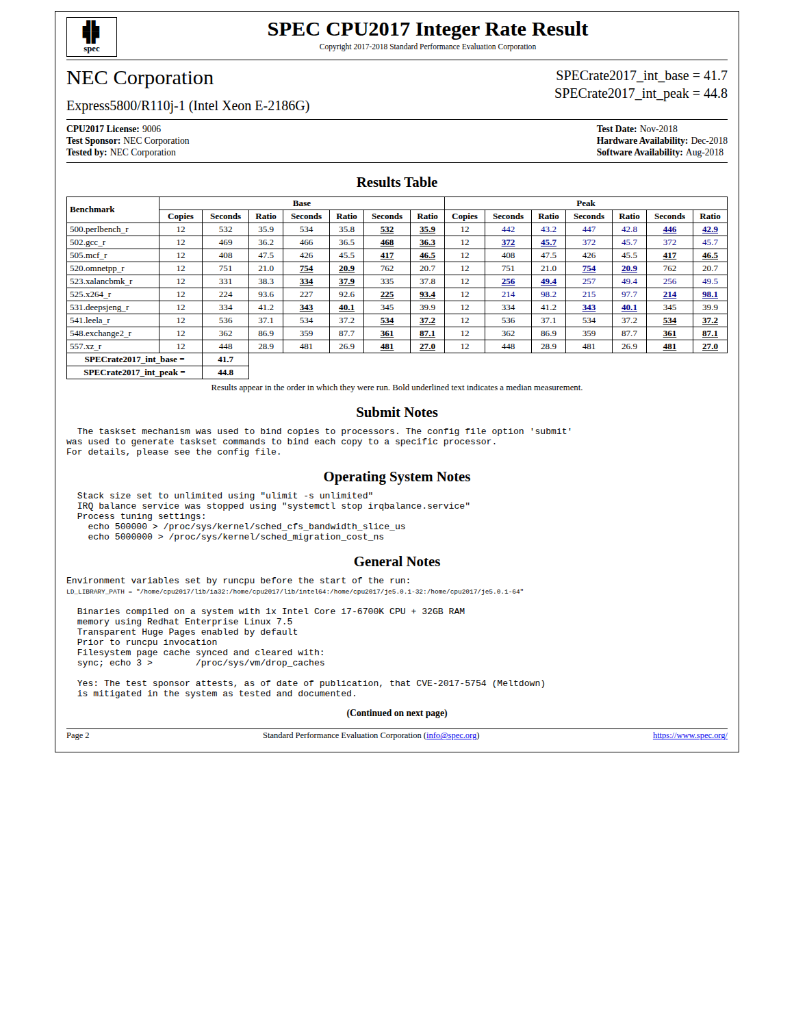▟▙
▜▛
spec
SPEC CPU2017 Integer Rate Result
Copyright 2017-2018 Standard Performance Evaluation Corporation
NEC Corporation
Express5800/R110j-1 (Intel Xeon E-2186G)
SPECrate2017_int_base = 41.7
SPECrate2017_int_peak = 44.8
CPU2017 License:
9006
Test Sponsor:
NEC Corporation
Tested by:
NEC Corporation
Test Date:
Nov-2018
Hardware Availability:
Dec-2018
Software Availability:
Aug-2018
Results Table
| Benchmark | Base | Peak |
| --- | --- | --- |
| Copies | Seconds | Ratio | Seconds | Ratio | Seconds | Ratio | Copies | Seconds | Ratio | Seconds | Ratio | Seconds | Ratio |
| 500.perlbench_r | 12 | 532 | 35.9 | 534 | 35.8 | 532 | 35.9 | 12 | 442 | 43.2 | 447 | 42.8 | 446 | 42.9 |
| 502.gcc_r | 12 | 469 | 36.2 | 466 | 36.5 | 468 | 36.3 | 12 | 372 | 45.7 | 372 | 45.7 | 372 | 45.7 |
| 505.mcf_r | 12 | 408 | 47.5 | 426 | 45.5 | 417 | 46.5 | 12 | 408 | 47.5 | 426 | 45.5 | 417 | 46.5 |
| 520.omnetpp_r | 12 | 751 | 21.0 | 754 | 20.9 | 762 | 20.7 | 12 | 751 | 21.0 | 754 | 20.9 | 762 | 20.7 |
| 523.xalancbmk_r | 12 | 331 | 38.3 | 334 | 37.9 | 335 | 37.8 | 12 | 256 | 49.4 | 257 | 49.4 | 256 | 49.5 |
| 525.x264_r | 12 | 224 | 93.6 | 227 | 92.6 | 225 | 93.4 | 12 | 214 | 98.2 | 215 | 97.7 | 214 | 98.1 |
| 531.deepsjeng_r | 12 | 334 | 41.2 | 343 | 40.1 | 345 | 39.9 | 12 | 334 | 41.2 | 343 | 40.1 | 345 | 39.9 |
| 541.leela_r | 12 | 536 | 37.1 | 534 | 37.2 | 534 | 37.2 | 12 | 536 | 37.1 | 534 | 37.2 | 534 | 37.2 |
| 548.exchange2_r | 12 | 362 | 86.9 | 359 | 87.7 | 361 | 87.1 | 12 | 362 | 86.9 | 359 | 87.7 | 361 | 87.1 |
| 557.xz_r | 12 | 448 | 28.9 | 481 | 26.9 | 481 | 27.0 | 12 | 448 | 28.9 | 481 | 26.9 | 481 | 27.0 |
| SPECrate2017_int_base = | 41.7 | |
| SPECrate2017_int_peak = | 44.8 | |
Results appear in the order in which they were run. Bold underlined text indicates a median measurement.
Submit Notes
  The taskset mechanism was used to bind copies to processors. The config file option 'submit'
was used to generate taskset commands to bind each copy to a specific processor.
For details, please see the config file.
Operating System Notes
  Stack size set to unlimited using "ulimit -s unlimited"
  IRQ balance service was stopped using "systemctl stop irqbalance.service"
  Process tuning settings:
    echo 500000 > /proc/sys/kernel/sched_cfs_bandwidth_slice_us
    echo 5000000 > /proc/sys/kernel/sched_migration_cost_ns
General Notes
Environment variables set by runcpu before the start of the run:
LD_LIBRARY_PATH = "/home/cpu2017/lib/ia32:/home/cpu2017/lib/intel64:/home/cpu2017/je5.0.1-32:/home/cpu2017/je5.0.1-64"

  Binaries compiled on a system with 1x Intel Core i7-6700K CPU + 32GB RAM
  memory using Redhat Enterprise Linux 7.5
  Transparent Huge Pages enabled by default
  Prior to runcpu invocation
  Filesystem page cache synced and cleared with:
  sync; echo 3 >        /proc/sys/vm/drop_caches

  Yes: The test sponsor attests, as of date of publication, that CVE-2017-5754 (Meltdown)
  is mitigated in the system as tested and documented.
(Continued on next page)
Page 2
Standard Performance Evaluation Corporation (info@spec.org)
https://www.spec.org/